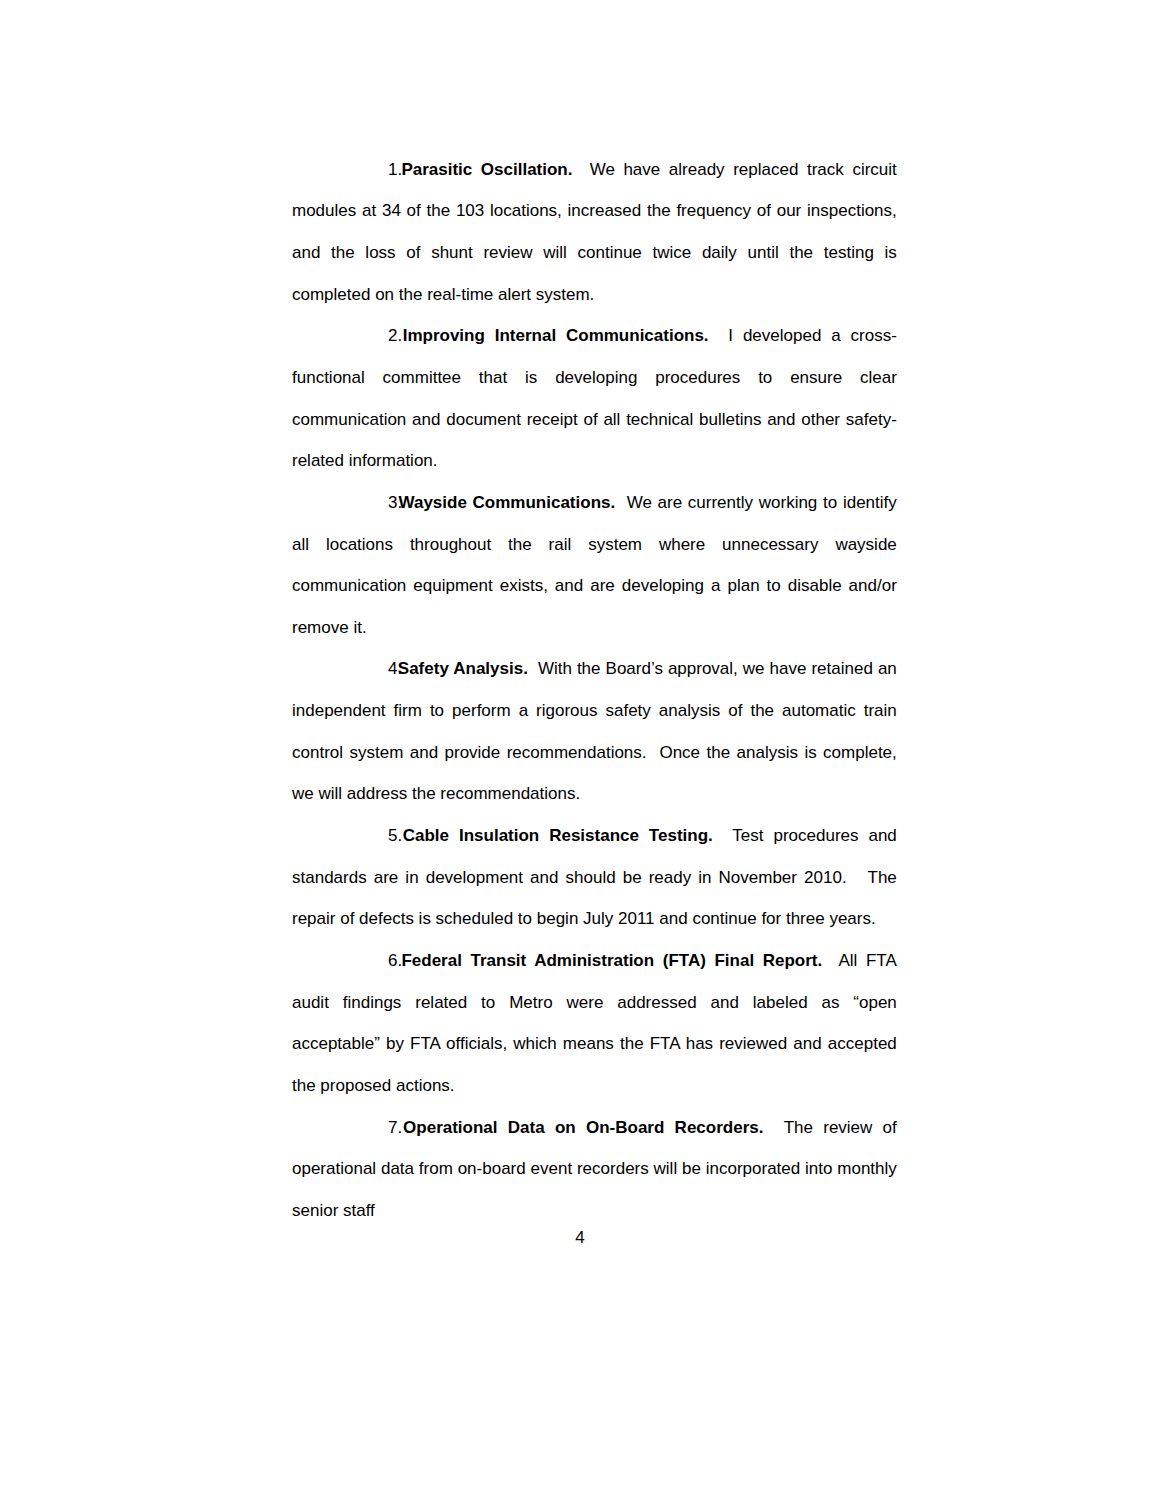1. Parasitic Oscillation. We have already replaced track circuit modules at 34 of the 103 locations, increased the frequency of our inspections, and the loss of shunt review will continue twice daily until the testing is completed on the real-time alert system.
2. Improving Internal Communications. I developed a cross-functional committee that is developing procedures to ensure clear communication and document receipt of all technical bulletins and other safety-related information.
3. Wayside Communications. We are currently working to identify all locations throughout the rail system where unnecessary wayside communication equipment exists, and are developing a plan to disable and/or remove it.
4. Safety Analysis. With the Board’s approval, we have retained an independent firm to perform a rigorous safety analysis of the automatic train control system and provide recommendations. Once the analysis is complete, we will address the recommendations.
5. Cable Insulation Resistance Testing. Test procedures and standards are in development and should be ready in November 2010. The repair of defects is scheduled to begin July 2011 and continue for three years.
6. Federal Transit Administration (FTA) Final Report. All FTA audit findings related to Metro were addressed and labeled as “open acceptable” by FTA officials, which means the FTA has reviewed and accepted the proposed actions.
7. Operational Data on On-Board Recorders. The review of operational data from on-board event recorders will be incorporated into monthly senior staff
4